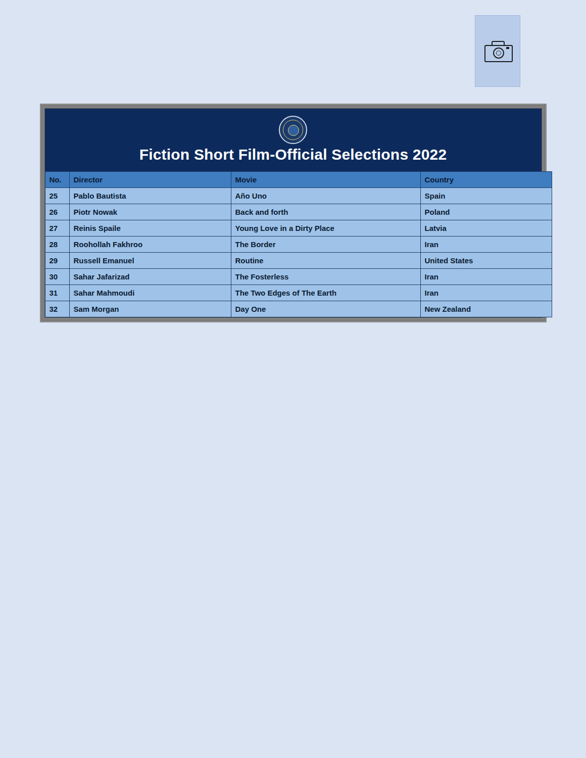Fiction Short Film-Official Selections 2022
| No. | Director | Movie | Country |
| --- | --- | --- | --- |
| 25 | Pablo Bautista | Año Uno | Spain |
| 26 | Piotr Nowak | Back and forth | Poland |
| 27 | Reinis Spaile | Young Love in a Dirty Place | Latvia |
| 28 | Roohollah Fakhroo | The Border | Iran |
| 29 | Russell Emanuel | Routine | United States |
| 30 | Sahar Jafarizad | The Fosterless | Iran |
| 31 | Sahar Mahmoudi | The Two Edges of The Earth | Iran |
| 32 | Sam Morgan | Day One | New Zealand |